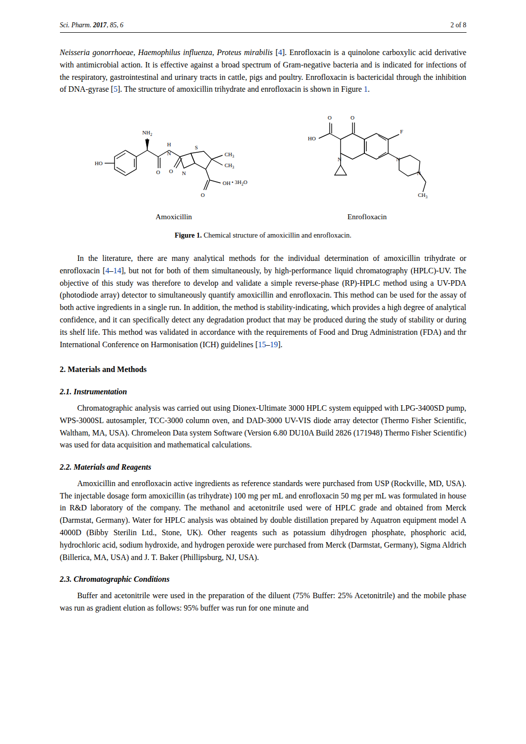Sci. Pharm. 2017, 85, 6 2 of 8
Neisseria gonorrhoeae, Haemophilus influenza, Proteus mirabilis [4]. Enrofloxacin is a quinolone carboxylic acid derivative with antimicrobial action. It is effective against a broad spectrum of Gram-negative bacteria and is indicated for infections of the respiratory, gastrointestinal and urinary tracts in cattle, pigs and poultry. Enrofloxacin is bactericidal through the inhibition of DNA-gyrase [5]. The structure of amoxicillin trihydrate and enrofloxacin is shown in Figure 1.
HO NH2 H N S CH3 CH3 N O O OH O • 3H2O
Amoxicillin
HO O O F N N N CH3
Enrofloxacin
Figure 1. Chemical structure of amoxicillin and enrofloxacin.
In the literature, there are many analytical methods for the individual determination of amoxicillin trihydrate or enrofloxacin [4–14], but not for both of them simultaneously, by high-performance liquid chromatography (HPLC)-UV. The objective of this study was therefore to develop and validate a simple reverse-phase (RP)-HPLC method using a UV-PDA (photodiode array) detector to simultaneously quantify amoxicillin and enrofloxacin. This method can be used for the assay of both active ingredients in a single run. In addition, the method is stability-indicating, which provides a high degree of analytical confidence, and it can specifically detect any degradation product that may be produced during the study of stability or during its shelf life. This method was validated in accordance with the requirements of Food and Drug Administration (FDA) and thr International Conference on Harmonisation (ICH) guidelines [15–19].
2. Materials and Methods
2.1. Instrumentation
Chromatographic analysis was carried out using Dionex-Ultimate 3000 HPLC system equipped with LPG-3400SD pump, WPS-3000SL autosampler, TCC-3000 column oven, and DAD-3000 UV-VIS diode array detector (Thermo Fisher Scientific, Waltham, MA, USA). Chromeleon Data system Software (Version 6.80 DU10A Build 2826 (171948) Thermo Fisher Scientific) was used for data acquisition and mathematical calculations.
2.2. Materials and Reagents
Amoxicillin and enrofloxacin active ingredients as reference standards were purchased from USP (Rockville, MD, USA). The injectable dosage form amoxicillin (as trihydrate) 100 mg per mL and enrofloxacin 50 mg per mL was formulated in house in R&D laboratory of the company. The methanol and acetonitrile used were of HPLC grade and obtained from Merck (Darmstat, Germany). Water for HPLC analysis was obtained by double distillation prepared by Aquatron equipment model A 4000D (Bibby Sterilin Ltd., Stone, UK). Other reagents such as potassium dihydrogen phosphate, phosphoric acid, hydrochloric acid, sodium hydroxide, and hydrogen peroxide were purchased from Merck (Darmstat, Germany), Sigma Aldrich (Billerica, MA, USA) and J. T. Baker (Phillipsburg, NJ, USA).
2.3. Chromatographic Conditions
Buffer and acetonitrile were used in the preparation of the diluent (75% Buffer: 25% Acetonitrile) and the mobile phase was run as gradient elution as follows: 95% buffer was run for one minute and